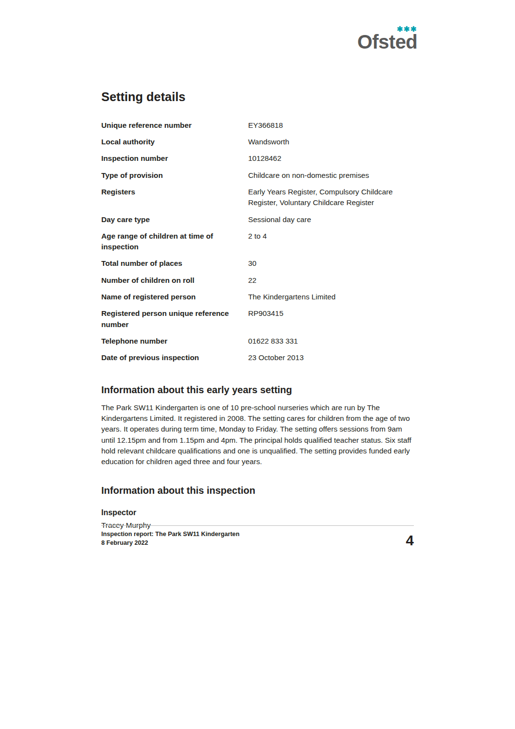✱✱✱
Ofsted
Setting details
| Unique reference number | EY366818 |
| Local authority | Wandsworth |
| Inspection number | 10128462 |
| Type of provision | Childcare on non-domestic premises |
| Registers | Early Years Register, Compulsory Childcare Register, Voluntary Childcare Register |
| Day care type | Sessional day care |
| Age range of children at time of inspection | 2 to 4 |
| Total number of places | 30 |
| Number of children on roll | 22 |
| Name of registered person | The Kindergartens Limited |
| Registered person unique reference number | RP903415 |
| Telephone number | 01622 833 331 |
| Date of previous inspection | 23 October 2013 |
Information about this early years setting
The Park SW11 Kindergarten is one of 10 pre-school nurseries which are run by The Kindergartens Limited. It registered in 2008. The setting cares for children from the age of two years. It operates during term time, Monday to Friday. The setting offers sessions from 9am until 12.15pm and from 1.15pm and 4pm. The principal holds qualified teacher status. Six staff hold relevant childcare qualifications and one is unqualified. The setting provides funded early education for children aged three and four years.
Information about this inspection
Inspector
Tracey Murphy
Inspection report: The Park SW11 Kindergarten
8 February 2022
4